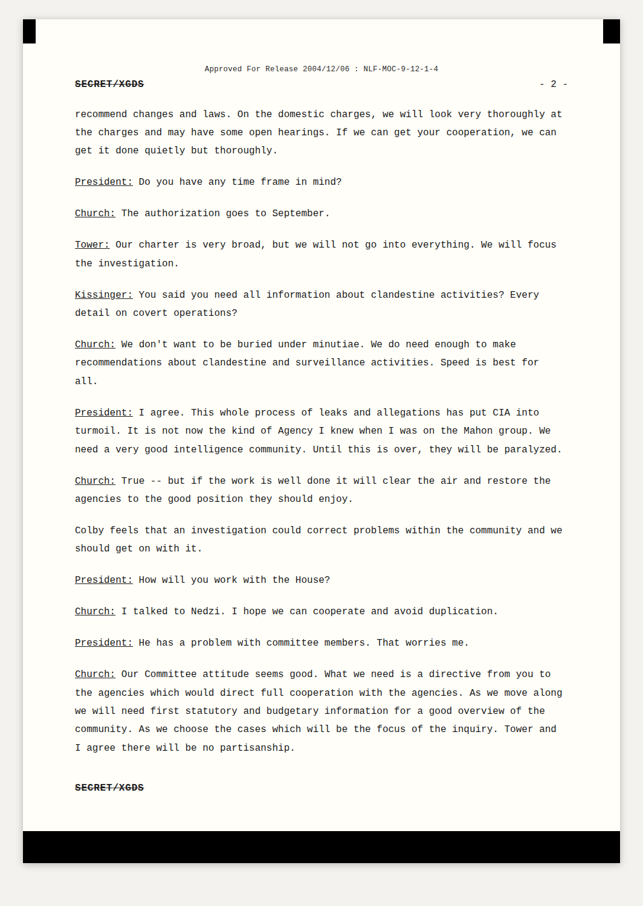Approved For Release 2004/12/06 : NLF-MOC-9-12-1-4
SECRET/XGDS - 2 -
recommend changes and laws. On the domestic charges, we will look very thoroughly at the charges and may have some open hearings. If we can get your cooperation, we can get it done quietly but thoroughly.
President: Do you have any time frame in mind?
Church: The authorization goes to September.
Tower: Our charter is very broad, but we will not go into everything. We will focus the investigation.
Kissinger: You said you need all information about clandestine activities? Every detail on covert operations?
Church: We don't want to be buried under minutiae. We do need enough to make recommendations about clandestine and surveillance activities. Speed is best for all.
President: I agree. This whole process of leaks and allegations has put CIA into turmoil. It is not now the kind of Agency I knew when I was on the Mahon group. We need a very good intelligence community. Until this is over, they will be paralyzed.
Church: True -- but if the work is well done it will clear the air and restore the agencies to the good position they should enjoy.
Colby feels that an investigation could correct problems within the community and we should get on with it.
President: How will you work with the House?
Church: I talked to Nedzi. I hope we can cooperate and avoid duplication.
President: He has a problem with committee members. That worries me.
Church: Our Committee attitude seems good. What we need is a directive from you to the agencies which would direct full cooperation with the agencies. As we move along we will need first statutory and budgetary information for a good overview of the community. As we choose the cases which will be the focus of the inquiry. Tower and I agree there will be no partisanship.
SECRET/XGDS